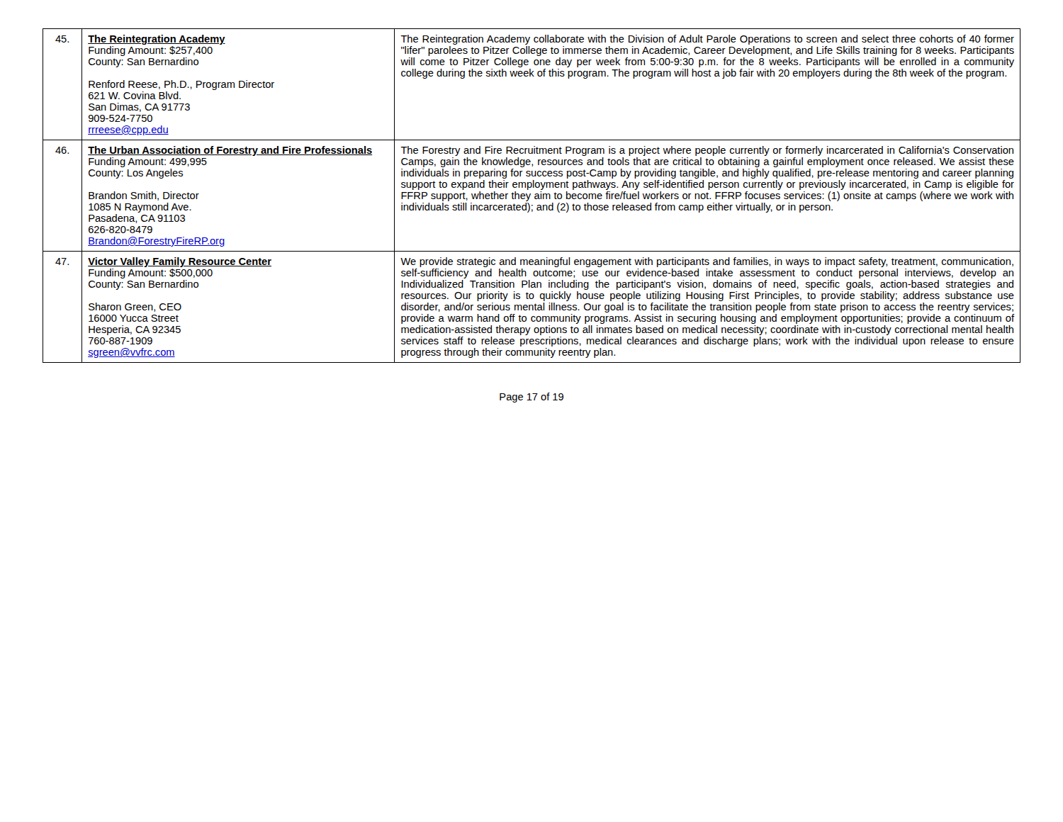| 45. | The Reintegration Academy Funding Amount: $257,400 County: San Bernardino Renford Reese, Ph.D., Program Director 621 W. Covina Blvd. San Dimas, CA 91773 909-524-7750 rrreese@cpp.edu | The Reintegration Academy collaborate with the Division of Adult Parole Operations to screen and select three cohorts of 40 former "lifer" parolees to Pitzer College to immerse them in Academic, Career Development, and Life Skills training for 8 weeks. Participants will come to Pitzer College one day per week from 5:00-9:30 p.m. for the 8 weeks. Participants will be enrolled in a community college during the sixth week of this program. The program will host a job fair with 20 employers during the 8th week of the program. |
| 46. | The Urban Association of Forestry and Fire Professionals Funding Amount: 499,995 County: Los Angeles Brandon Smith, Director 1085 N Raymond Ave. Pasadena, CA 91103 626-820-8479 Brandon@ForestryFireRP.org | The Forestry and Fire Recruitment Program is a project where people currently or formerly incarcerated in California's Conservation Camps, gain the knowledge, resources and tools that are critical to obtaining a gainful employment once released. We assist these individuals in preparing for success post-Camp by providing tangible, and highly qualified, pre-release mentoring and career planning support to expand their employment pathways. Any self-identified person currently or previously incarcerated, in Camp is eligible for FFRP support, whether they aim to become fire/fuel workers or not. FFRP focuses services: (1) onsite at camps (where we work with individuals still incarcerated); and (2) to those released from camp either virtually, or in person. |
| 47. | Victor Valley Family Resource Center Funding Amount: $500,000 County: San Bernardino Sharon Green, CEO 16000 Yucca Street Hesperia, CA 92345 760-887-1909 sgreen@vvfrc.com | We provide strategic and meaningful engagement with participants and families, in ways to impact safety, treatment, communication, self-sufficiency and health outcome; use our evidence-based intake assessment to conduct personal interviews, develop an Individualized Transition Plan including the participant's vision, domains of need, specific goals, action-based strategies and resources. Our priority is to quickly house people utilizing Housing First Principles, to provide stability; address substance use disorder, and/or serious mental illness. Our goal is to facilitate the transition people from state prison to access the reentry services; provide a warm hand off to community programs. Assist in securing housing and employment opportunities; provide a continuum of medication-assisted therapy options to all inmates based on medical necessity; coordinate with in-custody correctional mental health services staff to release prescriptions, medical clearances and discharge plans; work with the individual upon release to ensure progress through their community reentry plan. |
Page 17 of 19